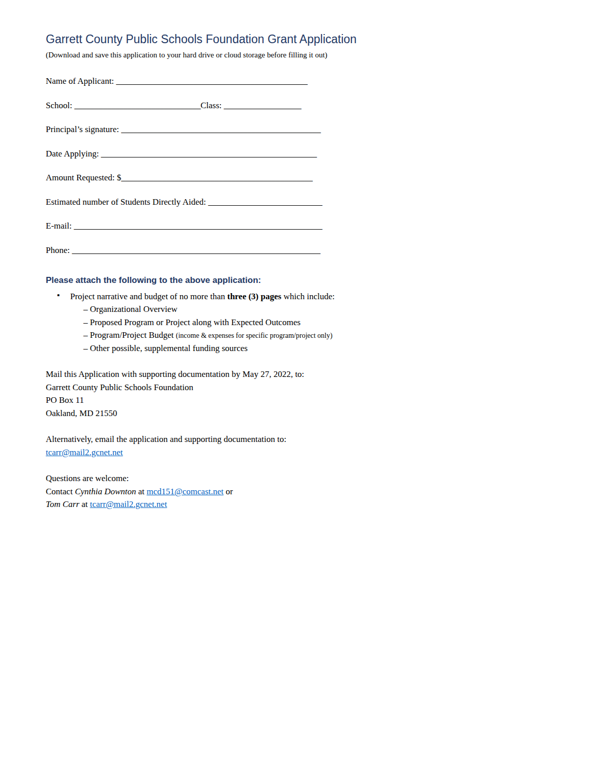Garrett County Public Schools Foundation Grant Application
(Download and save this application to your hard drive or cloud storage before filling it out)
Name of Applicant: _______________________________________________
School: _______________________________Class: ___________________
Principal’s signature: _________________________________________________
Date Applying: _____________________________________________________
Amount Requested: $_______________________________________________
Estimated number of Students Directly Aided: ____________________________
E-mail: _____________________________________________________________
Phone: _____________________________________________________________
Please attach the following to the above application:
Project narrative and budget of no more than three (3) pages which include:
– Organizational Overview
– Proposed Program or Project along with Expected Outcomes
– Program/Project Budget (income & expenses for specific program/project only)
– Other possible, supplemental funding sources
Mail this Application with supporting documentation by May 27, 2022, to:
Garrett County Public Schools Foundation
PO Box 11
Oakland, MD 21550
Alternatively, email the application and supporting documentation to:
tcarr@mail2.gcnet.net
Questions are welcome:
Contact Cynthia Downton at mcd151@comcast.net or
Tom Carr at tcarr@mail2.gcnet.net